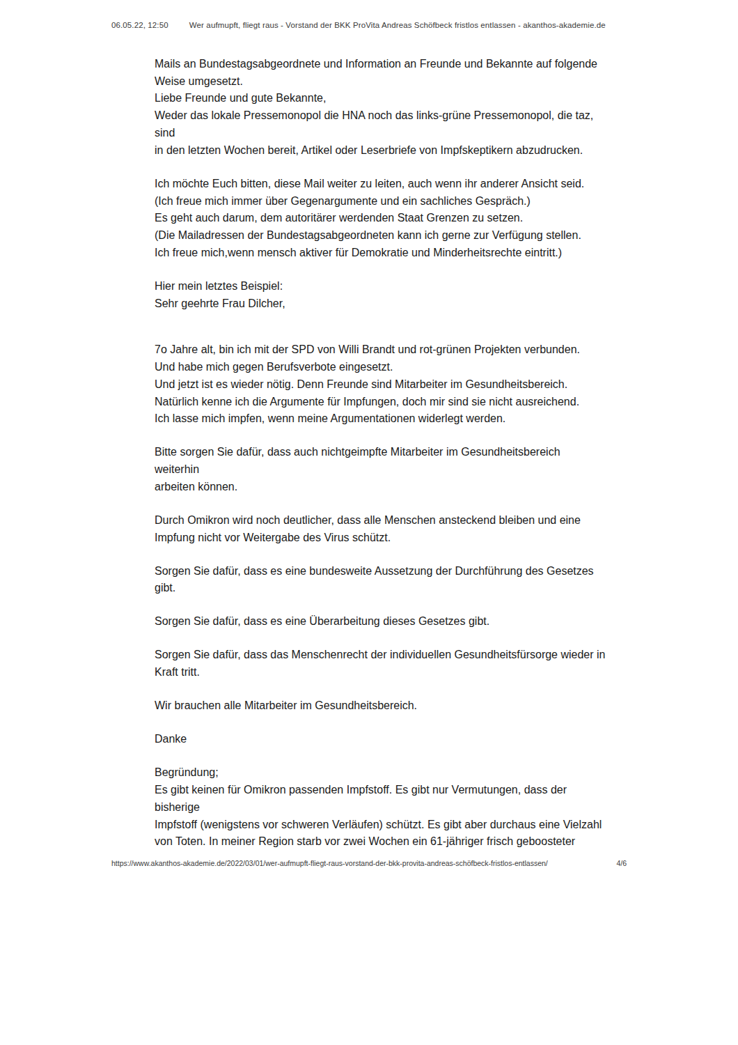06.05.22, 12:50 Wer aufmupft, fliegt raus - Vorstand der BKK ProVita Andreas Schöfbeck fristlos entlassen - akanthos-akademie.de
Mails an Bundestagsabgeordnete und Information an Freunde und Bekannte auf folgende
Weise umgesetzt.
Liebe Freunde und gute Bekannte,
Weder das lokale Pressemonopol die HNA noch das links-grüne Pressemonopol, die taz, sind
in den letzten Wochen bereit, Artikel oder Leserbriefe von Impfskeptikern abzudrucken.
Ich möchte Euch bitten, diese Mail weiter zu leiten, auch wenn ihr anderer Ansicht seid.
(Ich freue mich immer über Gegenargumente und ein sachliches Gespräch.)
Es geht auch darum, dem autoritärer werdenden Staat Grenzen zu setzen.
(Die Mailadressen der Bundestagsabgeordneten kann ich gerne zur Verfügung stellen.
Ich freue mich,wenn mensch aktiver für Demokratie und Minderheitsrechte eintritt.)
Hier mein letztes Beispiel:
Sehr geehrte Frau Dilcher,
7o Jahre alt, bin ich mit der SPD von Willi Brandt und rot-grünen Projekten verbunden.
Und habe mich gegen Berufsverbote eingesetzt.
Und jetzt ist es wieder nötig. Denn Freunde sind Mitarbeiter im Gesundheitsbereich.
Natürlich kenne ich die Argumente für Impfungen, doch mir sind sie nicht ausreichend.
Ich lasse mich impfen, wenn meine Argumentationen widerlegt werden.
Bitte sorgen Sie dafür, dass auch nichtgeimpfte Mitarbeiter im Gesundheitsbereich weiterhin
arbeiten können.
Durch Omikron wird noch deutlicher, dass alle Menschen ansteckend bleiben und eine
Impfung nicht vor Weitergabe des Virus schützt.
Sorgen Sie dafür, dass es eine bundesweite Aussetzung der Durchführung des Gesetzes gibt.
Sorgen Sie dafür, dass es eine Überarbeitung dieses Gesetzes gibt.
Sorgen Sie dafür, dass das Menschenrecht der individuellen Gesundheitsfürsorge wieder in
Kraft tritt.
Wir brauchen alle Mitarbeiter im Gesundheitsbereich.
Danke
Begründung;
Es gibt keinen für Omikron passenden Impfstoff. Es gibt nur Vermutungen, dass der bisherige
Impfstoff (wenigstens vor schweren Verläufen) schützt. Es gibt aber durchaus eine Vielzahl
von Toten. In meiner Region starb vor zwei Wochen ein 61-jähriger frisch geboosteter
https://www.akanthos-akademie.de/2022/03/01/wer-aufmupft-fliegt-raus-vorstand-der-bkk-provita-andreas-schöfbeck-fristlos-entlassen/ 4/6